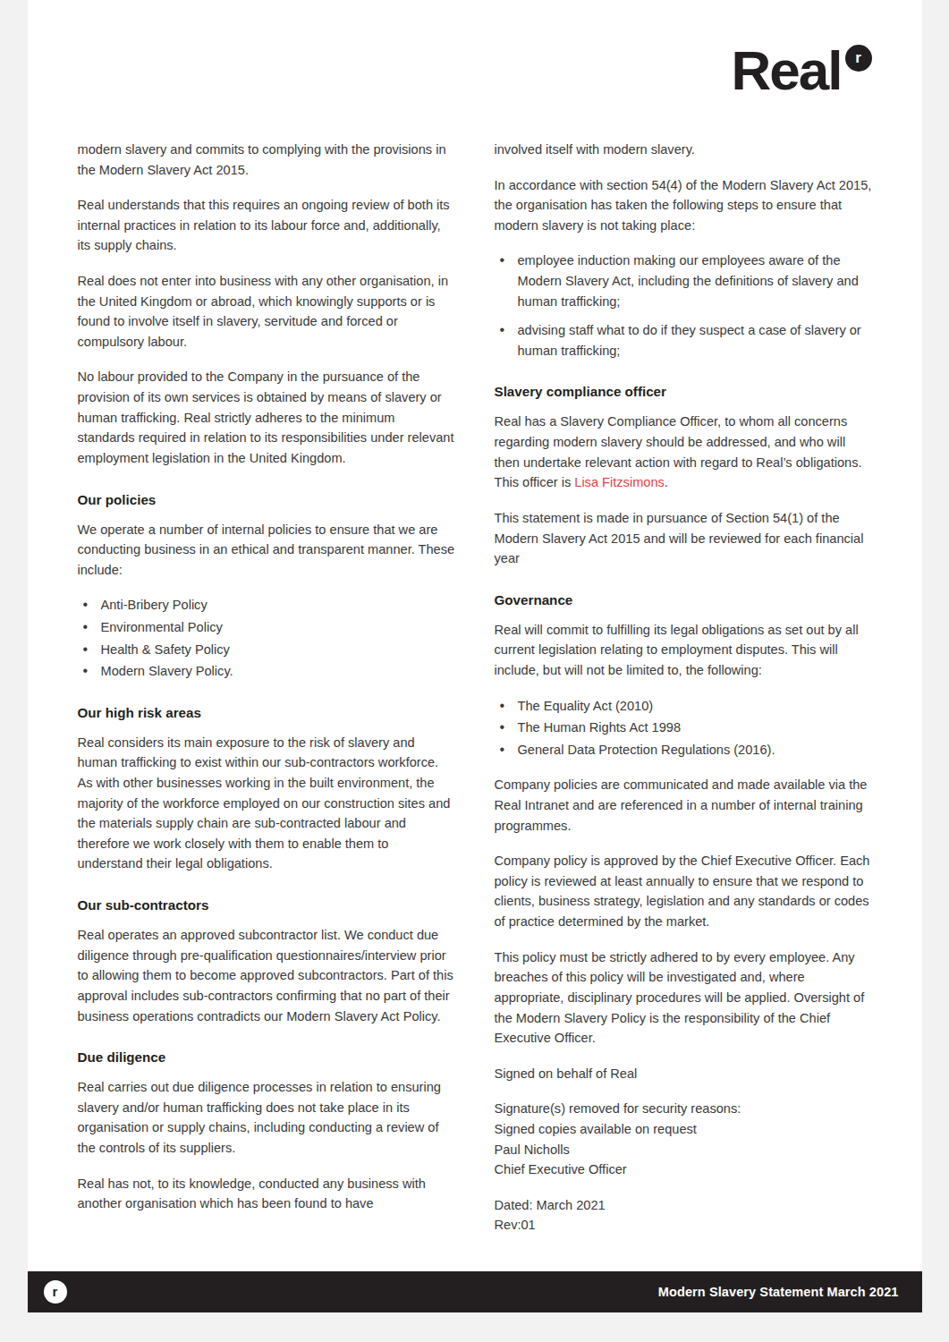Realr
modern slavery and commits to complying with the provisions in the Modern Slavery Act 2015.
Real understands that this requires an ongoing review of both its internal practices in relation to its labour force and, additionally, its supply chains.
Real does not enter into business with any other organisation, in the United Kingdom or abroad, which knowingly supports or is found to involve itself in slavery, servitude and forced or compulsory labour.
No labour provided to the Company in the pursuance of the provision of its own services is obtained by means of slavery or human trafficking. Real strictly adheres to the minimum standards required in relation to its responsibilities under relevant employment legislation in the United Kingdom.
Our policies
We operate a number of internal policies to ensure that we are conducting business in an ethical and transparent manner. These include:
Anti-Bribery Policy
Environmental Policy
Health & Safety Policy
Modern Slavery Policy.
Our high risk areas
Real considers its main exposure to the risk of slavery and human trafficking to exist within our sub-contractors workforce. As with other businesses working in the built environment, the majority of the workforce employed on our construction sites and the materials supply chain are sub-contracted labour and therefore we work closely with them to enable them to understand their legal obligations.
Our sub-contractors
Real operates an approved subcontractor list. We conduct due diligence through pre-qualification questionnaires/interview prior to allowing them to become approved subcontractors. Part of this approval includes sub-contractors confirming that no part of their business operations contradicts our Modern Slavery Act Policy.
Due diligence
Real carries out due diligence processes in relation to ensuring slavery and/or human trafficking does not take place in its organisation or supply chains, including conducting a review of the controls of its suppliers.
Real has not, to its knowledge, conducted any business with another organisation which has been found to have
involved itself with modern slavery.
In accordance with section 54(4) of the Modern Slavery Act 2015, the organisation has taken the following steps to ensure that modern slavery is not taking place:
employee induction making our employees aware of the Modern Slavery Act, including the definitions of slavery and human trafficking;
advising staff what to do if they suspect a case of slavery or human trafficking;
Slavery compliance officer
Real has a Slavery Compliance Officer, to whom all concerns regarding modern slavery should be addressed, and who will then undertake relevant action with regard to Real’s obligations. This officer is Lisa Fitzsimons.
This statement is made in pursuance of Section 54(1) of the Modern Slavery Act 2015 and will be reviewed for each financial year
Governance
Real will commit to fulfilling its legal obligations as set out by all current legislation relating to employment disputes. This will include, but will not be limited to, the following:
The Equality Act (2010)
The Human Rights Act 1998
General Data Protection Regulations (2016).
Company policies are communicated and made available via the Real Intranet and are referenced in a number of internal training programmes.
Company policy is approved by the Chief Executive Officer. Each policy is reviewed at least annually to ensure that we respond to clients, business strategy, legislation and any standards or codes of practice determined by the market.
This policy must be strictly adhered to by every employee. Any breaches of this policy will be investigated and, where appropriate, disciplinary procedures will be applied. Oversight of the Modern Slavery Policy is the responsibility of the Chief Executive Officer.
Signed on behalf of Real
Signature(s) removed for security reasons:
Signed copies available on request
Paul Nicholls
Chief Executive Officer
Dated: March 2021
Rev:01
r
Modern Slavery Statement March 2021